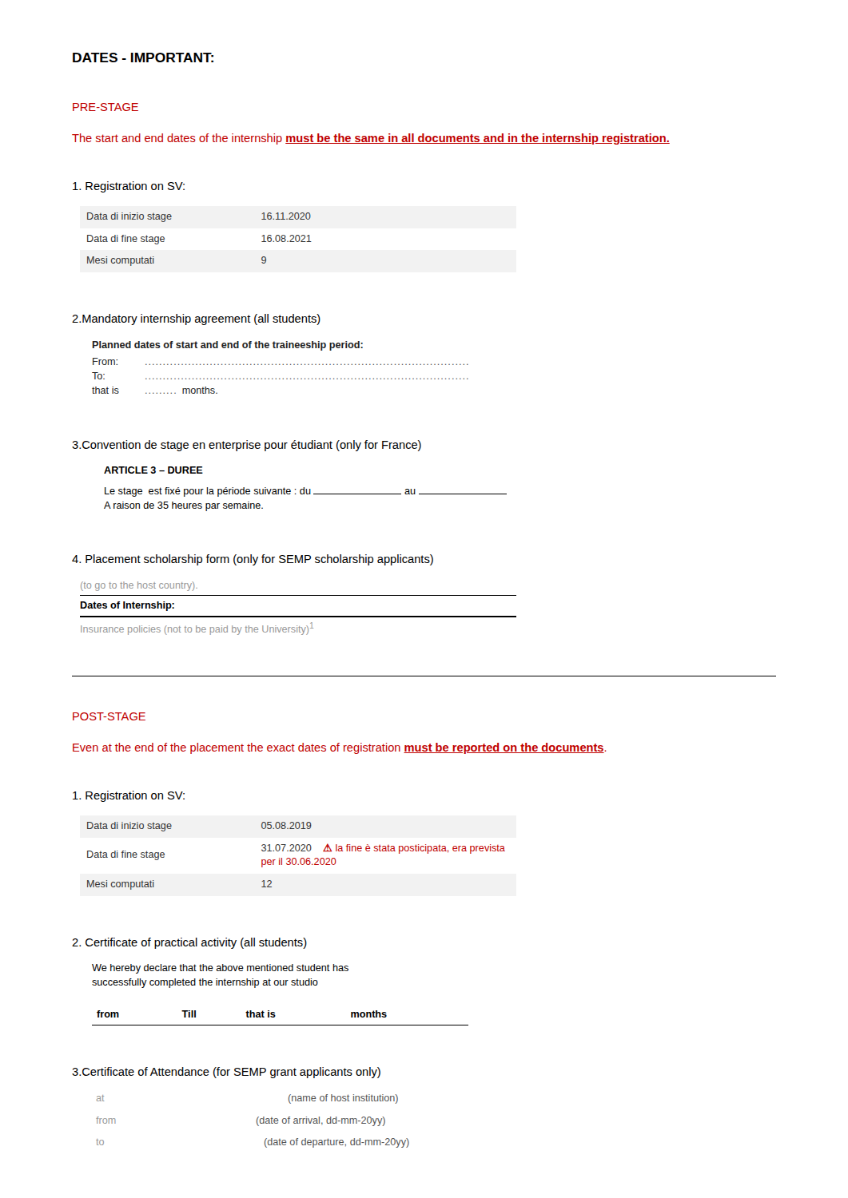DATES - IMPORTANT:
PRE-STAGE
The start and end dates of the internship must be the same in all documents and in the internship registration.
1. Registration on SV:
| Data di inizio stage | 16.11.2020 |
| Data di fine stage | 16.08.2021 |
| Mesi computati | 9 |
2.Mandatory internship agreement (all students)
Planned dates of start and end of the traineeship period:
From:..........................................................................................
To:..........................................................................................
that is......... months.
3.Convention de stage en enterprise pour étudiant (only for France)
ARTICLE 3 – DUREE
Le stage est fixé pour la période suivante : du au
A raison de 35 heures par semaine.
4. Placement scholarship form (only for SEMP scholarship applicants)
(to go to the host country).
Dates of Internship:
Insurance policies (not to be paid by the University)1
POST-STAGE
Even at the end of the placement the exact dates of registration must be reported on the documents.
1. Registration on SV:
| Data di inizio stage | 05.08.2019 |
| Data di fine stage | 31.07.2020 ⚠ la fine è stata posticipata, era prevista per il 30.06.2020 |
| Mesi computati | 12 |
2. Certificate of practical activity (all students)
We hereby declare that the above mentioned student has
successfully completed the internship at our studio
| from | Till | that is | months |
| --- | --- | --- | --- |
3.Certificate of Attendance (for SEMP grant applicants only)
at(name of host institution)
from(date of arrival, dd-mm-20yy)
to(date of departure, dd-mm-20yy)